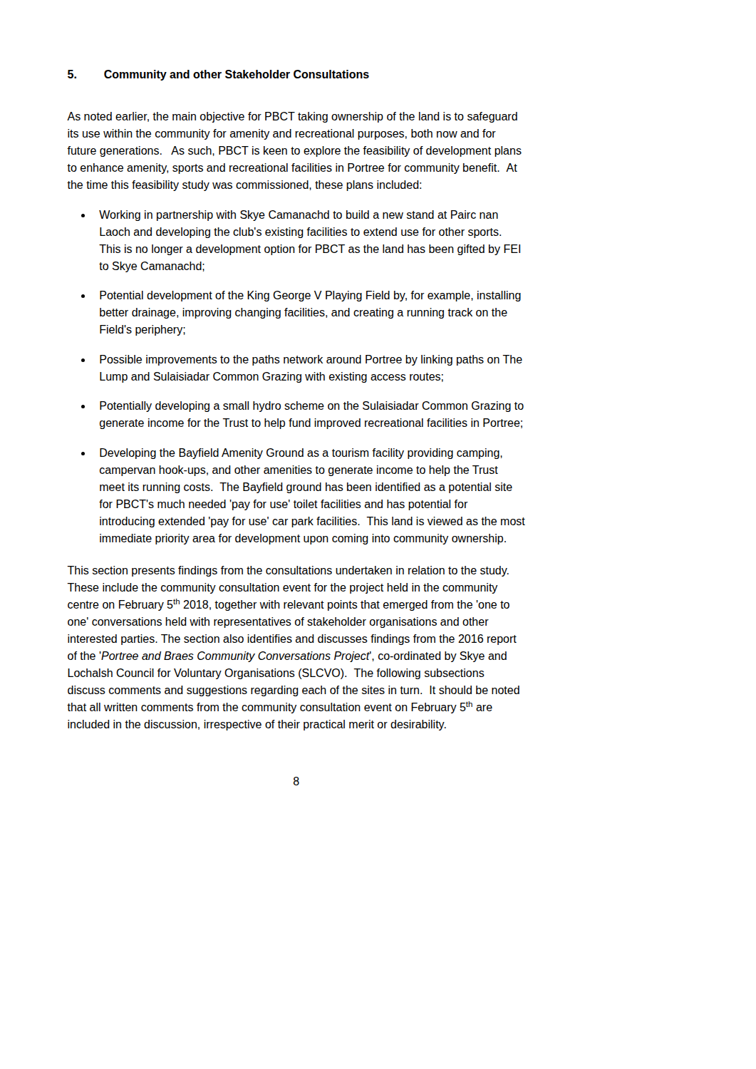5. Community and other Stakeholder Consultations
As noted earlier, the main objective for PBCT taking ownership of the land is to safeguard its use within the community for amenity and recreational purposes, both now and for future generations. As such, PBCT is keen to explore the feasibility of development plans to enhance amenity, sports and recreational facilities in Portree for community benefit. At the time this feasibility study was commissioned, these plans included:
Working in partnership with Skye Camanachd to build a new stand at Pairc nan Laoch and developing the club's existing facilities to extend use for other sports. This is no longer a development option for PBCT as the land has been gifted by FEI to Skye Camanachd;
Potential development of the King George V Playing Field by, for example, installing better drainage, improving changing facilities, and creating a running track on the Field's periphery;
Possible improvements to the paths network around Portree by linking paths on The Lump and Sulaisiadar Common Grazing with existing access routes;
Potentially developing a small hydro scheme on the Sulaisiadar Common Grazing to generate income for the Trust to help fund improved recreational facilities in Portree;
Developing the Bayfield Amenity Ground as a tourism facility providing camping, campervan hook-ups, and other amenities to generate income to help the Trust meet its running costs. The Bayfield ground has been identified as a potential site for PBCT's much needed 'pay for use' toilet facilities and has potential for introducing extended 'pay for use' car park facilities. This land is viewed as the most immediate priority area for development upon coming into community ownership.
This section presents findings from the consultations undertaken in relation to the study. These include the community consultation event for the project held in the community centre on February 5th 2018, together with relevant points that emerged from the 'one to one' conversations held with representatives of stakeholder organisations and other interested parties. The section also identifies and discusses findings from the 2016 report of the 'Portree and Braes Community Conversations Project', co-ordinated by Skye and Lochalsh Council for Voluntary Organisations (SLCVO). The following subsections discuss comments and suggestions regarding each of the sites in turn. It should be noted that all written comments from the community consultation event on February 5th are included in the discussion, irrespective of their practical merit or desirability.
8